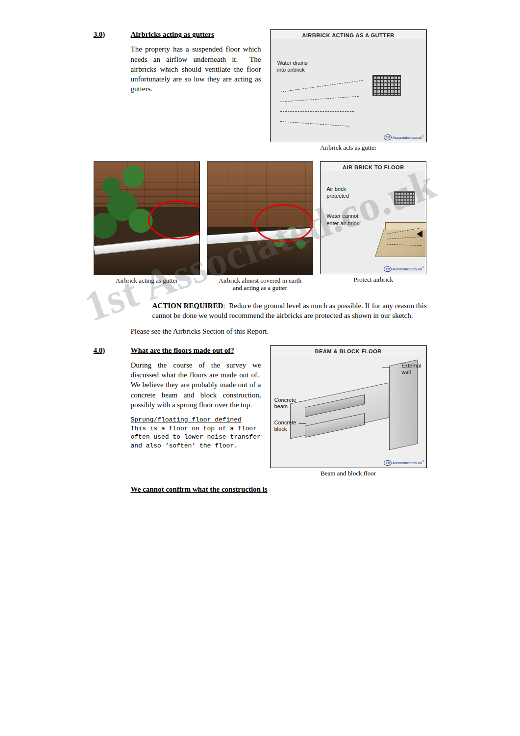1st Associated.co.uk
AIRBRICK ACTING AS A GUTTER
Water drains
into airbrick
1st Associated.co.uk©
Airbrick acts as gutter
3.0)
Airbricks acting as gutters
The property has a suspended floor which needs an airflow underneath it. The airbricks which should ventilate the floor unfortunately are so low they are acting as gutters.
Airbrick acting as gutter
Airbrick almost covered in earth
and acting as a gutter
AIR BRICK TO FLOOR
Air brick
protected
Water cannot
enter air brick
1st Associated.co.uk©
Protect airbrick
ACTION REQUIRED: Reduce the ground level as much as possible. If for any reason this cannot be done we would recommend the airbricks are protected as shown in our sketch.
Please see the Airbricks Section of this Report.
BEAM & BLOCK FLOOR
External
wall
Concrete
beam
Concrete
block
1st Associated.co.uk©
Beam and block floor
4.0)
What are the floors made out of?
During the course of the survey we discussed what the floors are made out of. We believe they are probably made out of a concrete beam and block construction, possibly with a sprung floor over the top.
Sprung/floating floor defined
This is a floor on top of a floor often used to lower noise transfer and also ‘soften’ the floor.
We cannot confirm what the construction is